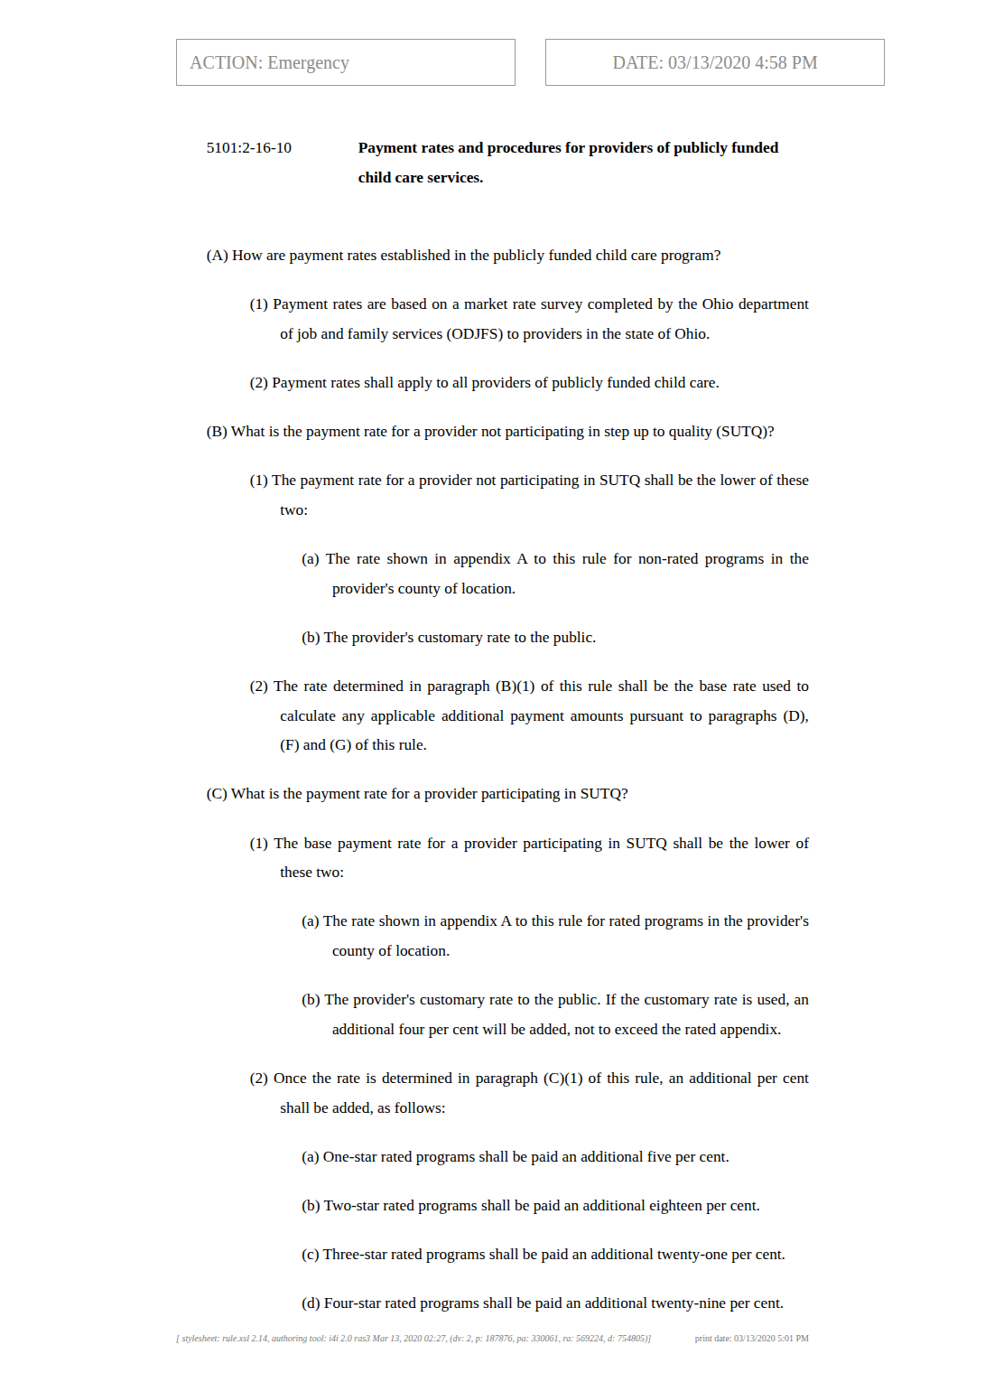ACTION: Emergency
DATE: 03/13/2020 4:58 PM
5101:2-16-10
Payment rates and procedures for providers of publicly funded child care services.
(A) How are payment rates established in the publicly funded child care program?
(1) Payment rates are based on a market rate survey completed by the Ohio department of job and family services (ODJFS) to providers in the state of Ohio.
(2) Payment rates shall apply to all providers of publicly funded child care.
(B) What is the payment rate for a provider not participating in step up to quality (SUTQ)?
(1) The payment rate for a provider not participating in SUTQ shall be the lower of these two:
(a) The rate shown in appendix A to this rule for non-rated programs in the provider's county of location.
(b) The provider's customary rate to the public.
(2) The rate determined in paragraph (B)(1) of this rule shall be the base rate used to calculate any applicable additional payment amounts pursuant to paragraphs (D), (F) and (G) of this rule.
(C) What is the payment rate for a provider participating in SUTQ?
(1) The base payment rate for a provider participating in SUTQ shall be the lower of these two:
(a) The rate shown in appendix A to this rule for rated programs in the provider's county of location.
(b) The provider's customary rate to the public. If the customary rate is used, an additional four per cent will be added, not to exceed the rated appendix.
(2) Once the rate is determined in paragraph (C)(1) of this rule, an additional per cent shall be added, as follows:
(a) One-star rated programs shall be paid an additional five per cent.
(b) Two-star rated programs shall be paid an additional eighteen per cent.
(c) Three-star rated programs shall be paid an additional twenty-one per cent.
(d) Four-star rated programs shall be paid an additional twenty-nine per cent.
[ stylesheet: rule.xsl 2.14, authoring tool: i4i 2.0 ras3 Mar 13, 2020 02:27, (dv: 2, p: 187876, pa: 330061, ra: 569224, d: 754805)]
print date: 03/13/2020 5:01 PM